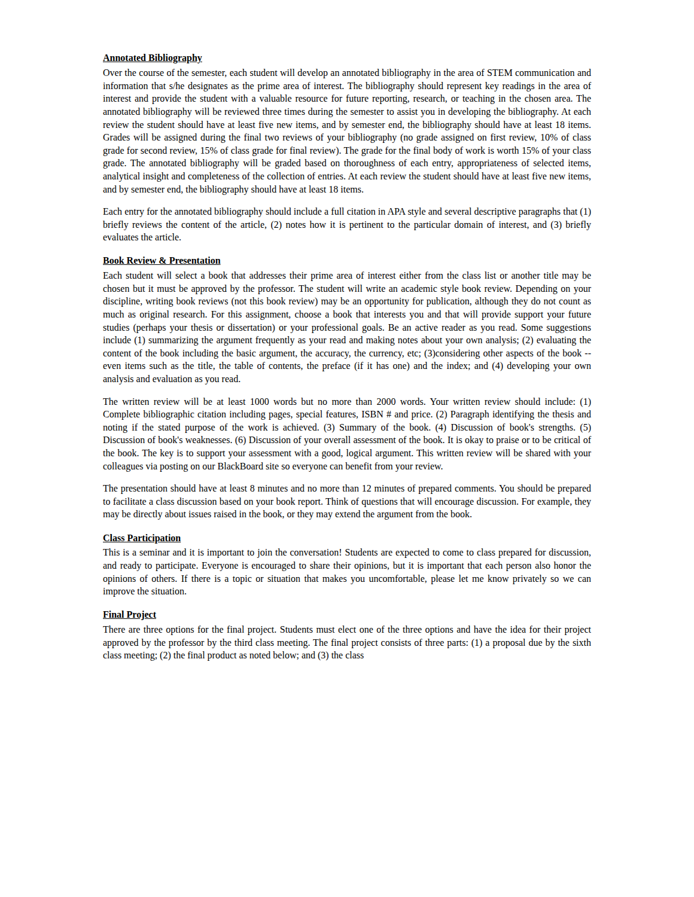Annotated Bibliography
Over the course of the semester, each student will develop an annotated bibliography in the area of STEM communication and information that s/he designates as the prime area of interest. The bibliography should represent key readings in the area of interest and provide the student with a valuable resource for future reporting, research, or teaching in the chosen area. The annotated bibliography will be reviewed three times during the semester to assist you in developing the bibliography. At each review the student should have at least five new items, and by semester end, the bibliography should have at least 18 items. Grades will be assigned during the final two reviews of your bibliography (no grade assigned on first review, 10% of class grade for second review, 15% of class grade for final review). The grade for the final body of work is worth 15% of your class grade. The annotated bibliography will be graded based on thoroughness of each entry, appropriateness of selected items, analytical insight and completeness of the collection of entries. At each review the student should have at least five new items, and by semester end, the bibliography should have at least 18 items.
Each entry for the annotated bibliography should include a full citation in APA style and several descriptive paragraphs that (1) briefly reviews the content of the article, (2) notes how it is pertinent to the particular domain of interest, and (3) briefly evaluates the article.
Book Review & Presentation
Each student will select a book that addresses their prime area of interest either from the class list or another title may be chosen but it must be approved by the professor. The student will write an academic style book review. Depending on your discipline, writing book reviews (not this book review) may be an opportunity for publication, although they do not count as much as original research. For this assignment, choose a book that interests you and that will provide support your future studies (perhaps your thesis or dissertation) or your professional goals. Be an active reader as you read. Some suggestions include (1) summarizing the argument frequently as your read and making notes about your own analysis; (2) evaluating the content of the book including the basic argument, the accuracy, the currency, etc; (3)considering other aspects of the book -- even items such as the title, the table of contents, the preface (if it has one) and the index; and (4) developing your own analysis and evaluation as you read.
The written review will be at least 1000 words but no more than 2000 words. Your written review should include: (1) Complete bibliographic citation including pages, special features, ISBN # and price. (2) Paragraph identifying the thesis and noting if the stated purpose of the work is achieved. (3) Summary of the book. (4) Discussion of book's strengths. (5) Discussion of book's weaknesses. (6) Discussion of your overall assessment of the book. It is okay to praise or to be critical of the book. The key is to support your assessment with a good, logical argument. This written review will be shared with your colleagues via posting on our BlackBoard site so everyone can benefit from your review.
The presentation should have at least 8 minutes and no more than 12 minutes of prepared comments. You should be prepared to facilitate a class discussion based on your book report. Think of questions that will encourage discussion. For example, they may be directly about issues raised in the book, or they may extend the argument from the book.
Class Participation
This is a seminar and it is important to join the conversation! Students are expected to come to class prepared for discussion, and ready to participate. Everyone is encouraged to share their opinions, but it is important that each person also honor the opinions of others. If there is a topic or situation that makes you uncomfortable, please let me know privately so we can improve the situation.
Final Project
There are three options for the final project. Students must elect one of the three options and have the idea for their project approved by the professor by the third class meeting. The final project consists of three parts: (1) a proposal due by the sixth class meeting; (2) the final product as noted below; and (3) the class